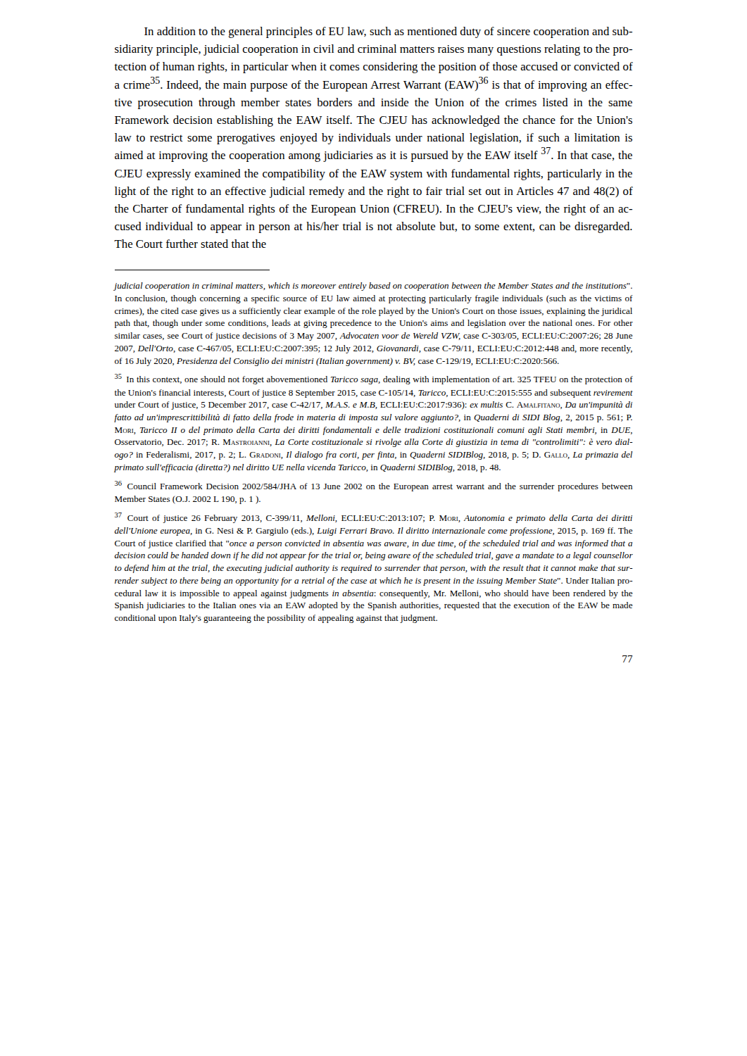In addition to the general principles of EU law, such as mentioned duty of sincere cooperation and subsidiarity principle, judicial cooperation in civil and criminal matters raises many questions relating to the protection of human rights, in particular when it comes considering the position of those accused or convicted of a crime35. Indeed, the main purpose of the European Arrest Warrant (EAW)36 is that of improving an effective prosecution through member states borders and inside the Union of the crimes listed in the same Framework decision establishing the EAW itself. The CJEU has acknowledged the chance for the Union's law to restrict some prerogatives enjoyed by individuals under national legislation, if such a limitation is aimed at improving the cooperation among judiciaries as it is pursued by the EAW itself 37. In that case, the CJEU expressly examined the compatibility of the EAW system with fundamental rights, particularly in the light of the right to an effective judicial remedy and the right to fair trial set out in Articles 47 and 48(2) of the Charter of fundamental rights of the European Union (CFREU). In the CJEU's view, the right of an accused individual to appear in person at his/her trial is not absolute but, to some extent, can be disregarded. The Court further stated that the
judicial cooperation in criminal matters, which is moreover entirely based on cooperation between the Member States and the institutions". In conclusion, though concerning a specific source of EU law aimed at protecting particularly fragile individuals (such as the victims of crimes), the cited case gives us a sufficiently clear example of the role played by the Union's Court on those issues, explaining the juridical path that, though under some conditions, leads at giving precedence to the Union's aims and legislation over the national ones. For other similar cases, see Court of justice decisions of 3 May 2007, Advocaten voor de Wereld VZW, case C-303/05, ECLI:EU:C:2007:26; 28 June 2007, Dell'Orto, case C-467/05, ECLI:EU:C:2007:395; 12 July 2012, Giovanardi, case C-79/11, ECLI:EU:C:2012:448 and, more recently, of 16 July 2020, Presidenza del Consiglio dei ministri (Italian government) v. BV, case C-129/19, ECLI:EU:C:2020:566.
35 In this context, one should not forget abovementioned Taricco saga, dealing with implementation of art. 325 TFEU on the protection of the Union's financial interests, Court of justice 8 September 2015, case C-105/14, Taricco, ECLI:EU:C:2015:555 and subsequent revirement under Court of justice, 5 December 2017, case C-42/17, M.A.S. e M.B, ECLI:EU:C:2017:936): ex multis C. Amalfitano, Da un'impunità di fatto ad un'imprescrittibilità di fatto della frode in materia di imposta sul valore aggiunto?, in Quaderni di SIDI Blog, 2, 2015 p. 561; P. Mori, Taricco II o del primato della Carta dei diritti fondamentali e delle tradizioni costituzionali comuni agli Stati membri, in DUE, Osservatorio, Dec. 2017; R. Mastroianni, La Corte costituzionale si rivolge alla Corte di giustizia in tema di "controlimiti": è vero dialogo? in Federalismi, 2017, p. 2; L. Gradoni, Il dialogo fra corti, per finta, in Quaderni SIDIBlog, 2018, p. 5; D. Gallo, La primazia del primato sull'efficacia (diretta?) nel diritto UE nella vicenda Taricco, in Quaderni SIDIBlog, 2018, p. 48.
36 Council Framework Decision 2002/584/JHA of 13 June 2002 on the European arrest warrant and the surrender procedures between Member States (O.J. 2002 L 190, p. 1 ).
37 Court of justice 26 February 2013, C-399/11, Melloni, ECLI:EU:C:2013:107; P. Mori, Autonomia e primato della Carta dei diritti dell'Unione europea, in G. Nesi & P. Gargiulo (eds.), Luigi Ferrari Bravo. Il diritto internazionale come professione, 2015, p. 169 ff. The Court of justice clarified that "once a person convicted in absentia was aware, in due time, of the scheduled trial and was informed that a decision could be handed down if he did not appear for the trial or, being aware of the scheduled trial, gave a mandate to a legal counsellor to defend him at the trial, the executing judicial authority is required to surrender that person, with the result that it cannot make that surrender subject to there being an opportunity for a retrial of the case at which he is present in the issuing Member State". Under Italian procedural law it is impossible to appeal against judgments in absentia: consequently, Mr. Melloni, who should have been rendered by the Spanish judiciaries to the Italian ones via an EAW adopted by the Spanish authorities, requested that the execution of the EAW be made conditional upon Italy's guaranteeing the possibility of appealing against that judgment.
77